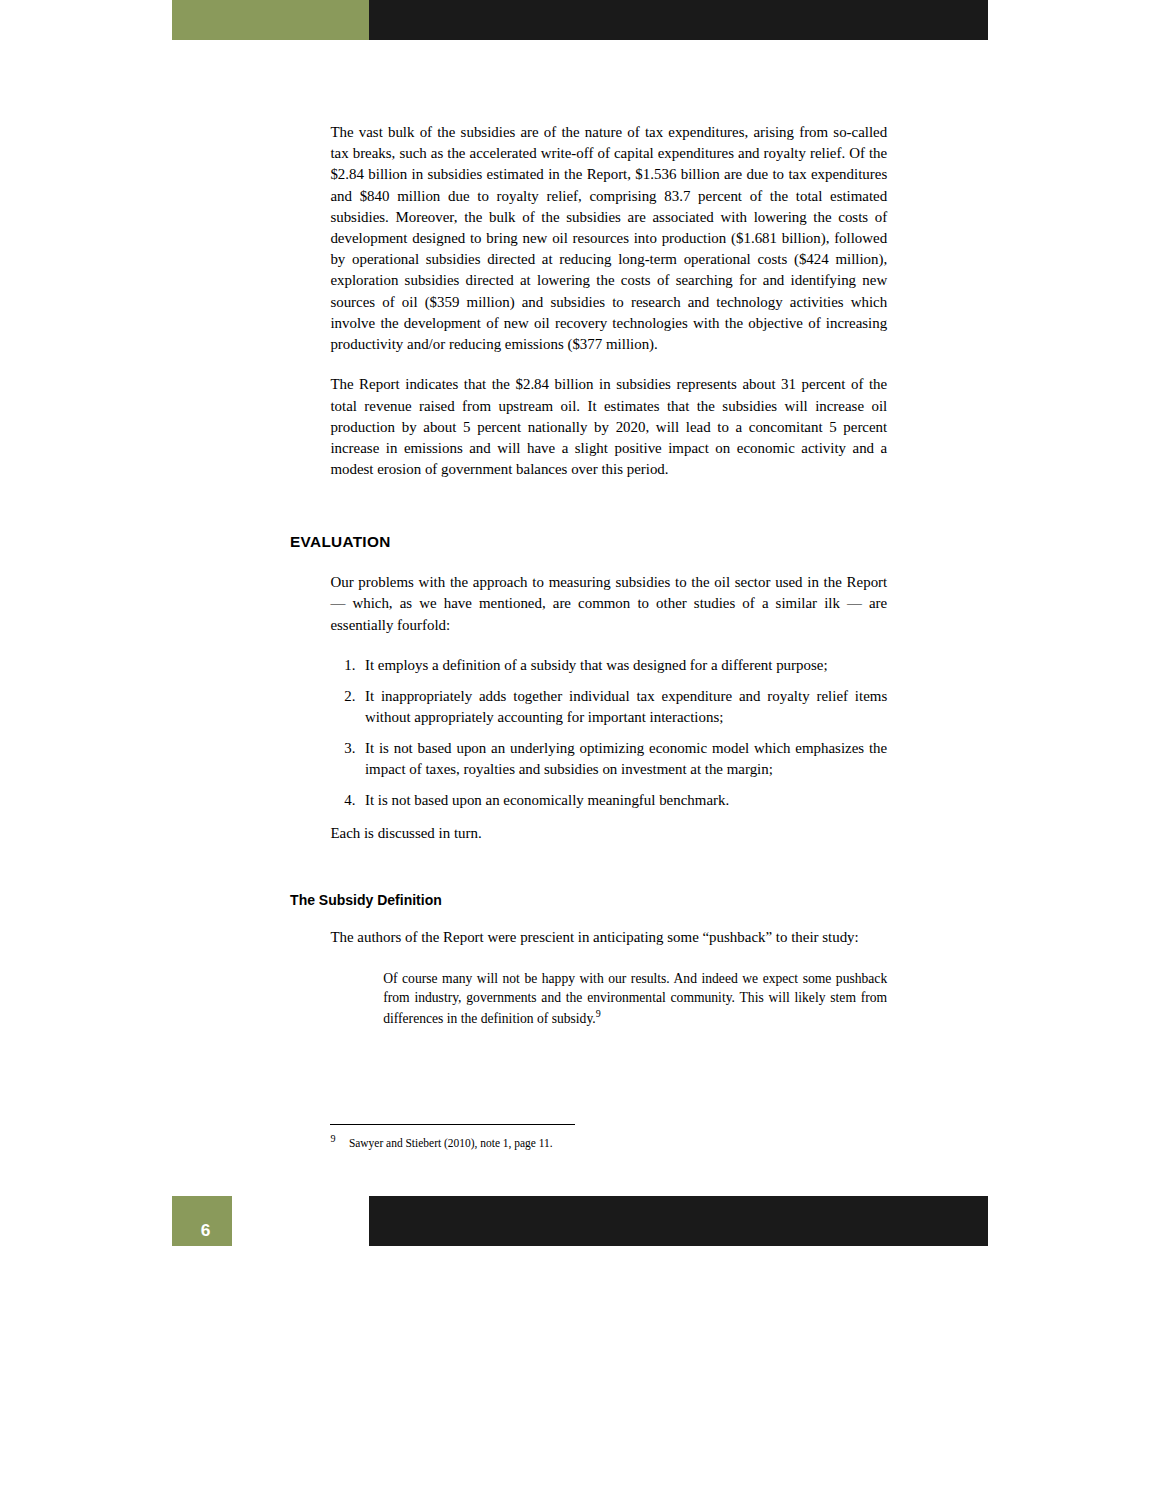The vast bulk of the subsidies are of the nature of tax expenditures, arising from so-called tax breaks, such as the accelerated write-off of capital expenditures and royalty relief. Of the $2.84 billion in subsidies estimated in the Report, $1.536 billion are due to tax expenditures and $840 million due to royalty relief, comprising 83.7 percent of the total estimated subsidies. Moreover, the bulk of the subsidies are associated with lowering the costs of development designed to bring new oil resources into production ($1.681 billion), followed by operational subsidies directed at reducing long-term operational costs ($424 million), exploration subsidies directed at lowering the costs of searching for and identifying new sources of oil ($359 million) and subsidies to research and technology activities which involve the development of new oil recovery technologies with the objective of increasing productivity and/or reducing emissions ($377 million).
The Report indicates that the $2.84 billion in subsidies represents about 31 percent of the total revenue raised from upstream oil. It estimates that the subsidies will increase oil production by about 5 percent nationally by 2020, will lead to a concomitant 5 percent increase in emissions and will have a slight positive impact on economic activity and a modest erosion of government balances over this period.
EVALUATION
Our problems with the approach to measuring subsidies to the oil sector used in the Report — which, as we have mentioned, are common to other studies of a similar ilk — are essentially fourfold:
It employs a definition of a subsidy that was designed for a different purpose;
It inappropriately adds together individual tax expenditure and royalty relief items without appropriately accounting for important interactions;
It is not based upon an underlying optimizing economic model which emphasizes the impact of taxes, royalties and subsidies on investment at the margin;
It is not based upon an economically meaningful benchmark.
Each is discussed in turn.
The Subsidy Definition
The authors of the Report were prescient in anticipating some “pushback” to their study:
Of course many will not be happy with our results. And indeed we expect some pushback from industry, governments and the environmental community. This will likely stem from differences in the definition of subsidy.9
9 Sawyer and Stiebert (2010), note 1, page 11.
6